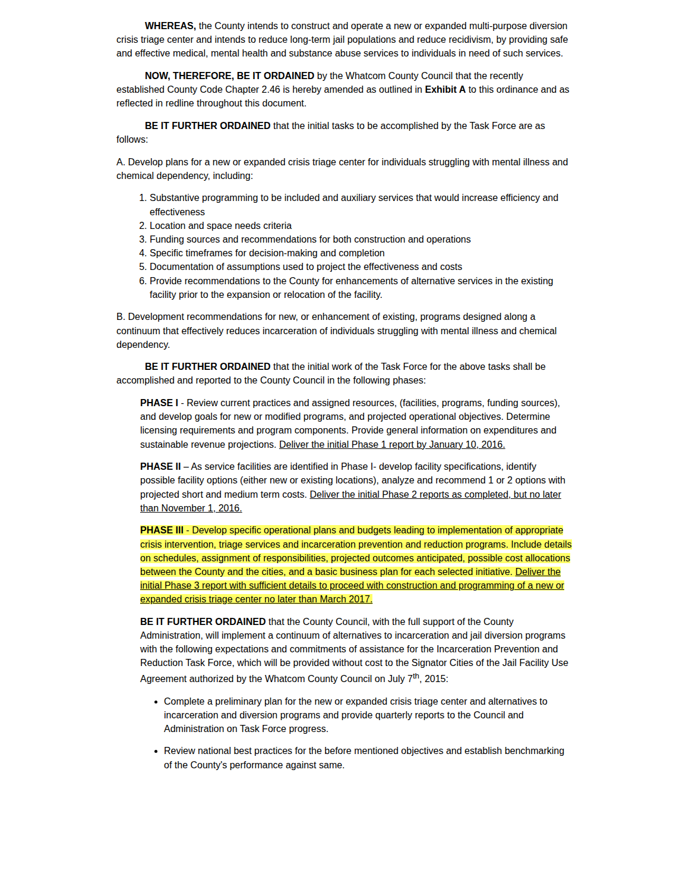WHEREAS, the County intends to construct and operate a new or expanded multi-purpose diversion crisis triage center and intends to reduce long-term jail populations and reduce recidivism, by providing safe and effective medical, mental health and substance abuse services to individuals in need of such services.
NOW, THEREFORE, BE IT ORDAINED by the Whatcom County Council that the recently established County Code Chapter 2.46 is hereby amended as outlined in Exhibit A to this ordinance and as reflected in redline throughout this document.
BE IT FURTHER ORDAINED that the initial tasks to be accomplished by the Task Force are as follows:
A. Develop plans for a new or expanded crisis triage center for individuals struggling with mental illness and chemical dependency, including:
Substantive programming to be included and auxiliary services that would increase efficiency and effectiveness
Location and space needs criteria
Funding sources and recommendations for both construction and operations
Specific timeframes for decision-making and completion
Documentation of assumptions used to project the effectiveness and costs
Provide recommendations to the County for enhancements of alternative services in the existing facility prior to the expansion or relocation of the facility.
B. Development recommendations for new, or enhancement of existing, programs designed along a continuum that effectively reduces incarceration of individuals struggling with mental illness and chemical dependency.
BE IT FURTHER ORDAINED that the initial work of the Task Force for the above tasks shall be accomplished and reported to the County Council in the following phases:
PHASE I - Review current practices and assigned resources, (facilities, programs, funding sources), and develop goals for new or modified programs, and projected operational objectives. Determine licensing requirements and program components. Provide general information on expenditures and sustainable revenue projections. Deliver the initial Phase 1 report by January 10, 2016.
PHASE II – As service facilities are identified in Phase I- develop facility specifications, identify possible facility options (either new or existing locations), analyze and recommend 1 or 2 options with projected short and medium term costs. Deliver the initial Phase 2 reports as completed, but no later than November 1, 2016.
PHASE III - Develop specific operational plans and budgets leading to implementation of appropriate crisis intervention, triage services and incarceration prevention and reduction programs. Include details on schedules, assignment of responsibilities, projected outcomes anticipated, possible cost allocations between the County and the cities, and a basic business plan for each selected initiative. Deliver the initial Phase 3 report with sufficient details to proceed with construction and programming of a new or expanded crisis triage center no later than March 2017.
BE IT FURTHER ORDAINED that the County Council, with the full support of the County Administration, will implement a continuum of alternatives to incarceration and jail diversion programs with the following expectations and commitments of assistance for the Incarceration Prevention and Reduction Task Force, which will be provided without cost to the Signator Cities of the Jail Facility Use Agreement authorized by the Whatcom County Council on July 7th, 2015:
Complete a preliminary plan for the new or expanded crisis triage center and alternatives to incarceration and diversion programs and provide quarterly reports to the Council and Administration on Task Force progress.
Review national best practices for the before mentioned objectives and establish benchmarking of the County's performance against same.